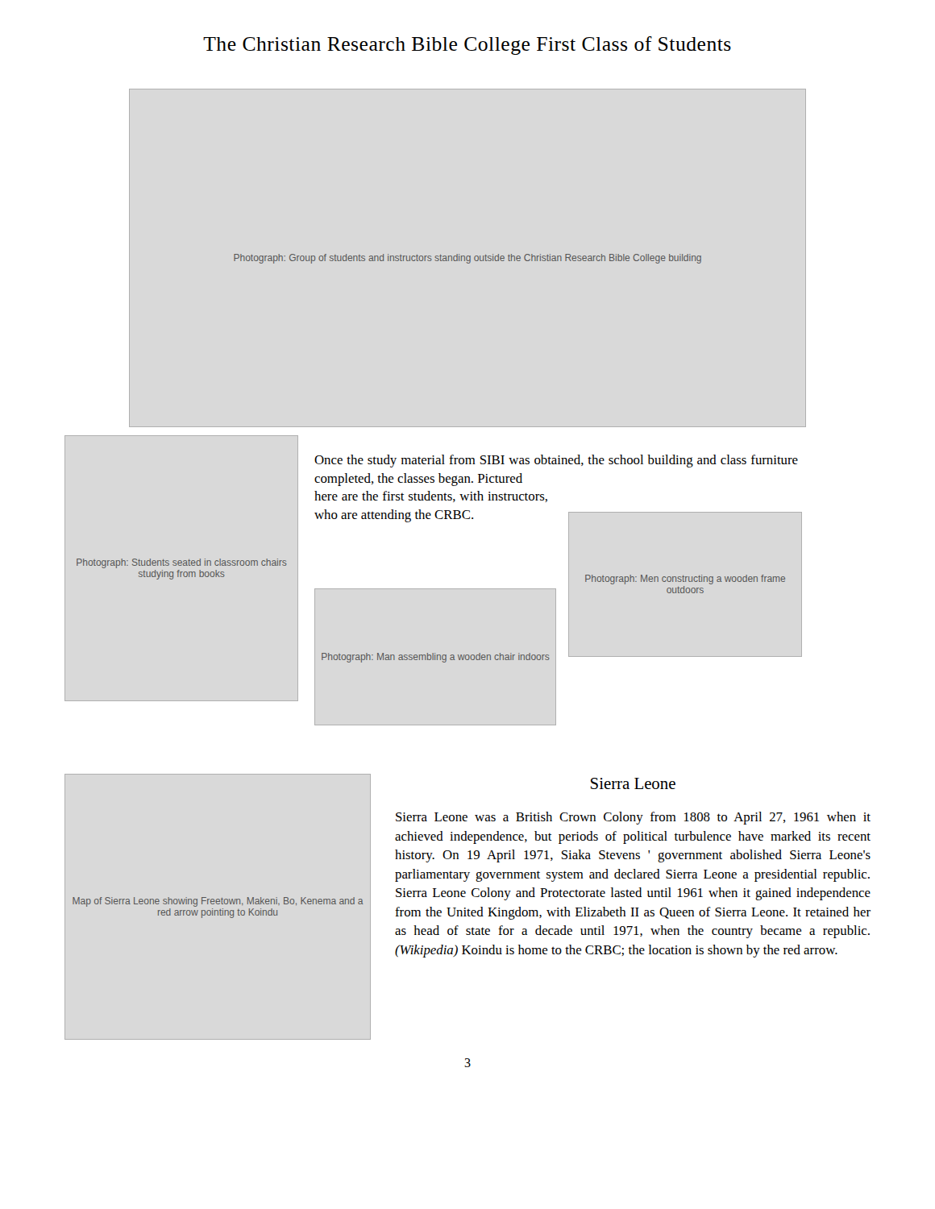The Christian Research Bible College First Class of Students
Photograph: Group of students and instructors standing outside the Christian Research Bible College building
Photograph: Students seated in classroom chairs studying from books
Once the study material from SIBI was obtained, the school building and class furniture completed, the classes began. Pictured here are the first students, with instructors, who are attending the CRBC.
Photograph: Man assembling a wooden chair indoors
Photograph: Men constructing a wooden frame outdoors
Map of Sierra Leone showing Freetown, Makeni, Bo, Kenema and a red arrow pointing to Koindu
Sierra Leone
Sierra Leone was a British Crown Colony from 1808 to April 27, 1961 when it achieved independence, but periods of political turbulence have marked its recent history. On 19 April 1971, Siaka Stevens ' government abolished Sierra Leone's parliamentary government system and declared Sierra Leone a presidential republic. Sierra Leone Colony and Protectorate lasted until 1961 when it gained independence from the United Kingdom, with Elizabeth II as Queen of Sierra Leone. It retained her as head of state for a decade until 1971, when the country became a republic. (Wikipedia) Koindu is home to the CRBC; the location is shown by the red arrow.
3